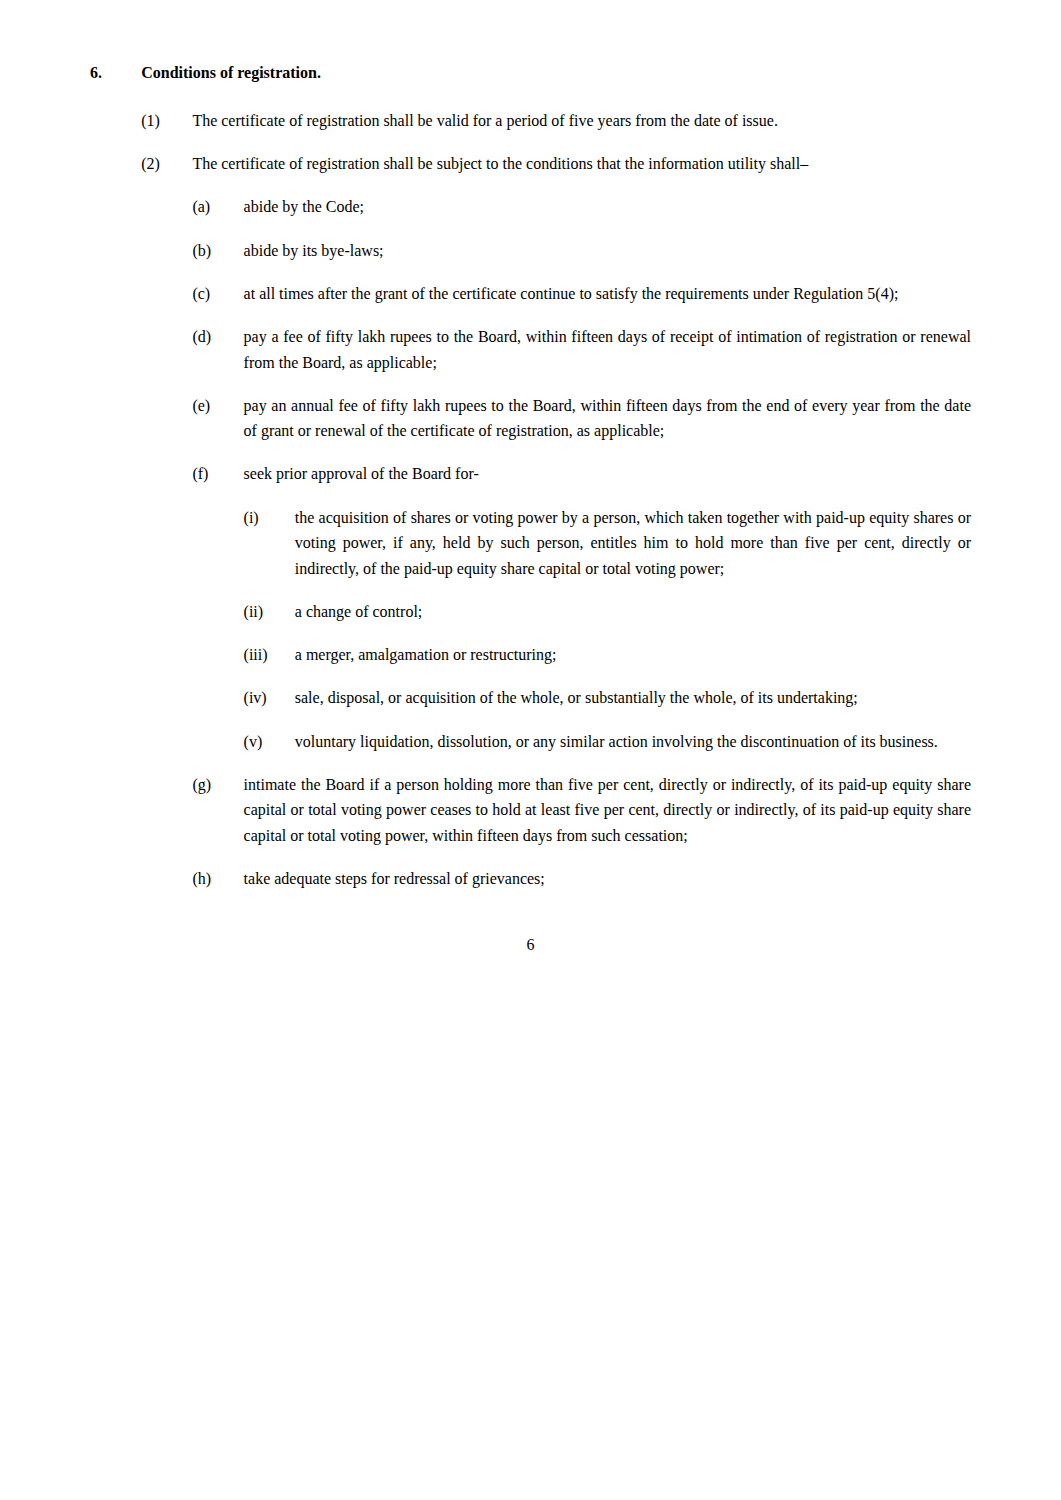6. Conditions of registration.
(1) The certificate of registration shall be valid for a period of five years from the date of issue.
(2) The certificate of registration shall be subject to the conditions that the information utility shall–
(a) abide by the Code;
(b) abide by its bye-laws;
(c) at all times after the grant of the certificate continue to satisfy the requirements under Regulation 5(4);
(d) pay a fee of fifty lakh rupees to the Board, within fifteen days of receipt of intimation of registration or renewal from the Board, as applicable;
(e) pay an annual fee of fifty lakh rupees to the Board, within fifteen days from the end of every year from the date of grant or renewal of the certificate of registration, as applicable;
(f) seek prior approval of the Board for-
(i) the acquisition of shares or voting power by a person, which taken together with paid-up equity shares or voting power, if any, held by such person, entitles him to hold more than five per cent, directly or indirectly, of the paid-up equity share capital or total voting power;
(ii) a change of control;
(iii) a merger, amalgamation or restructuring;
(iv) sale, disposal, or acquisition of the whole, or substantially the whole, of its undertaking;
(v) voluntary liquidation, dissolution, or any similar action involving the discontinuation of its business.
(g) intimate the Board if a person holding more than five per cent, directly or indirectly, of its paid-up equity share capital or total voting power ceases to hold at least five per cent, directly or indirectly, of its paid-up equity share capital or total voting power, within fifteen days from such cessation;
(h) take adequate steps for redressal of grievances;
6